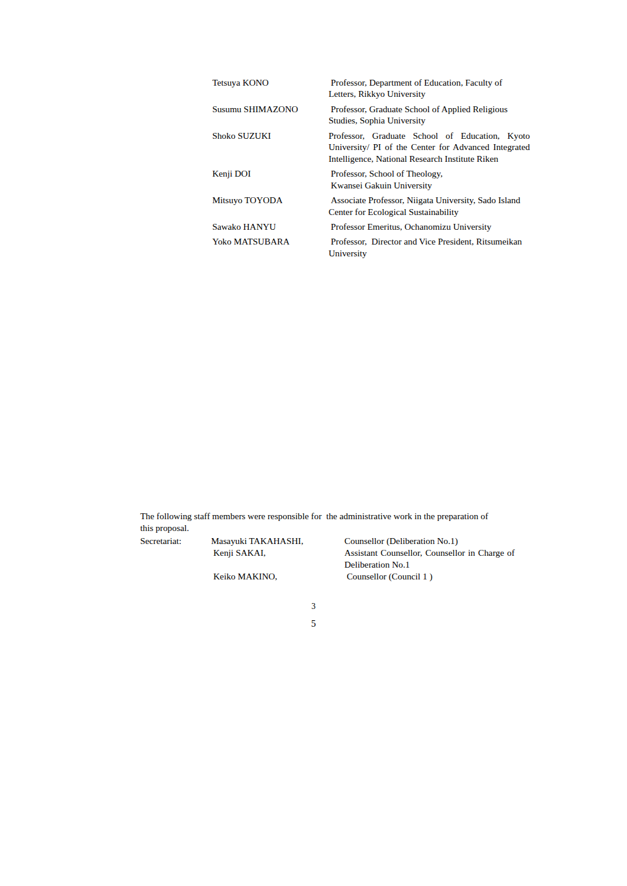| Tetsuya KONO | Professor, Department of Education, Faculty of Letters, Rikkyo University |
| Susumu SHIMAZONO | Professor, Graduate School of Applied Religious Studies, Sophia University |
| Shoko SUZUKI | Professor, Graduate School of Education, Kyoto University/ PI of the Center for Advanced Integrated Intelligence, National Research Institute Riken |
| Kenji DOI | Professor, School of Theology, Kwansei Gakuin University |
| Mitsuyo TOYODA | Associate Professor, Niigata University, Sado Island Center for Ecological Sustainability |
| Sawako HANYU | Professor Emeritus, Ochanomizu University |
| Yoko MATSUBARA | Professor, Director and Vice President, Ritsumeikan University |
The following staff members were responsible for the administrative work in the preparation of this proposal.
| Secretariat: | Masayuki TAKAHASHI, | Counsellor (Deliberation No.1) |
| | Kenji SAKAI, | Assistant Counsellor, Counsellor in Charge of Deliberation No.1 |
| | Keiko MAKINO, | Counsellor (Council 1 ) |
3
5